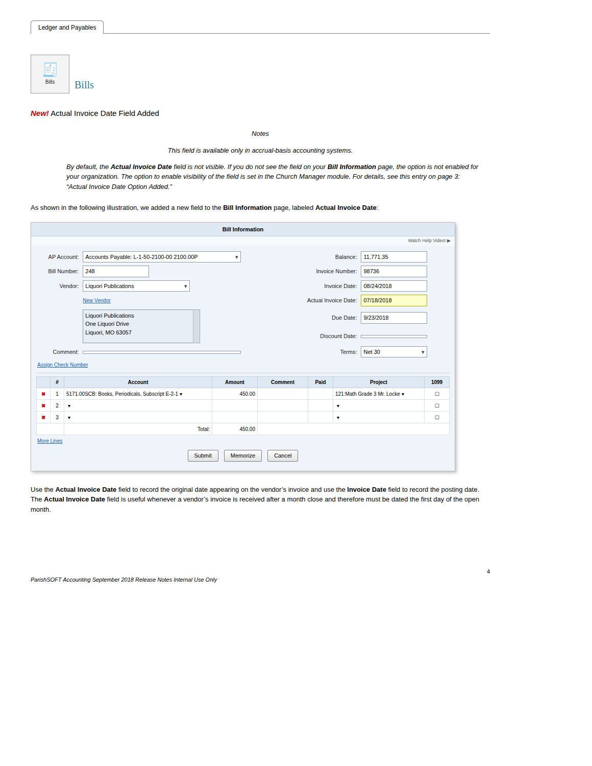Ledger and Payables
🧾 Bills
Bills
New! Actual Invoice Date Field Added
Notes
This field is available only in accrual-basis accounting systems.
By default, the Actual Invoice Date field is not visible. If you do not see the field on your Bill Information page, the option is not enabled for your organization. The option to enable visibility of the field is set in the Church Manager module. For details, see this entry on page 3: “Actual Invoice Date Option Added.”
As shown in the following illustration, we added a new field to the Bill Information page, labeled Actual Invoice Date:
Bill Information
Watch Help Video! ▶
| AP Account: | Accounts Payable: L-1-50-2100-00 2100.00P | Balance: | 11,771.35 |
| Bill Number: | 248 | Invoice Number: | 98736 |
| Vendor: | Liquori Publications | Invoice Date: | 08/24/2018 |
| | New Vendor | Actual Invoice Date: | 07/18/2018 |
| | Liquori Publications One Liquori Drive Liquori, MO 63057 | Due Date: | 9/23/2018 |
| | Discount Date: | |
| Comment: | | Terms: | Net 30 |
Assign Check Number
| | # | Account | Amount | Comment | Paid | Project | 1099 |
| --- | --- | --- | --- | --- | --- | --- | --- |
| ✖ | 1 | 5171.00SCB: Books, Periodicals, Subscript E-2-1 ▾ | 450.00 | | | 121:Math Grade 3 Mr. Locke ▾ | ☐ |
| ✖ | 2 | ▾ | | | | ▾ | ☐ |
| ✖ | 3 | ▾ | | | | ▾ | ☐ |
| | Total: | 450.00 | |
More Lines
Submit Memorize Cancel
Use the Actual Invoice Date field to record the original date appearing on the vendor’s invoice and use the Invoice Date field to record the posting date. The Actual Invoice Date field is useful whenever a vendor’s invoice is received after a month close and therefore must be dated the first day of the open month.
4 ParishSOFT Accounting September 2018 Release Notes Internal Use Only